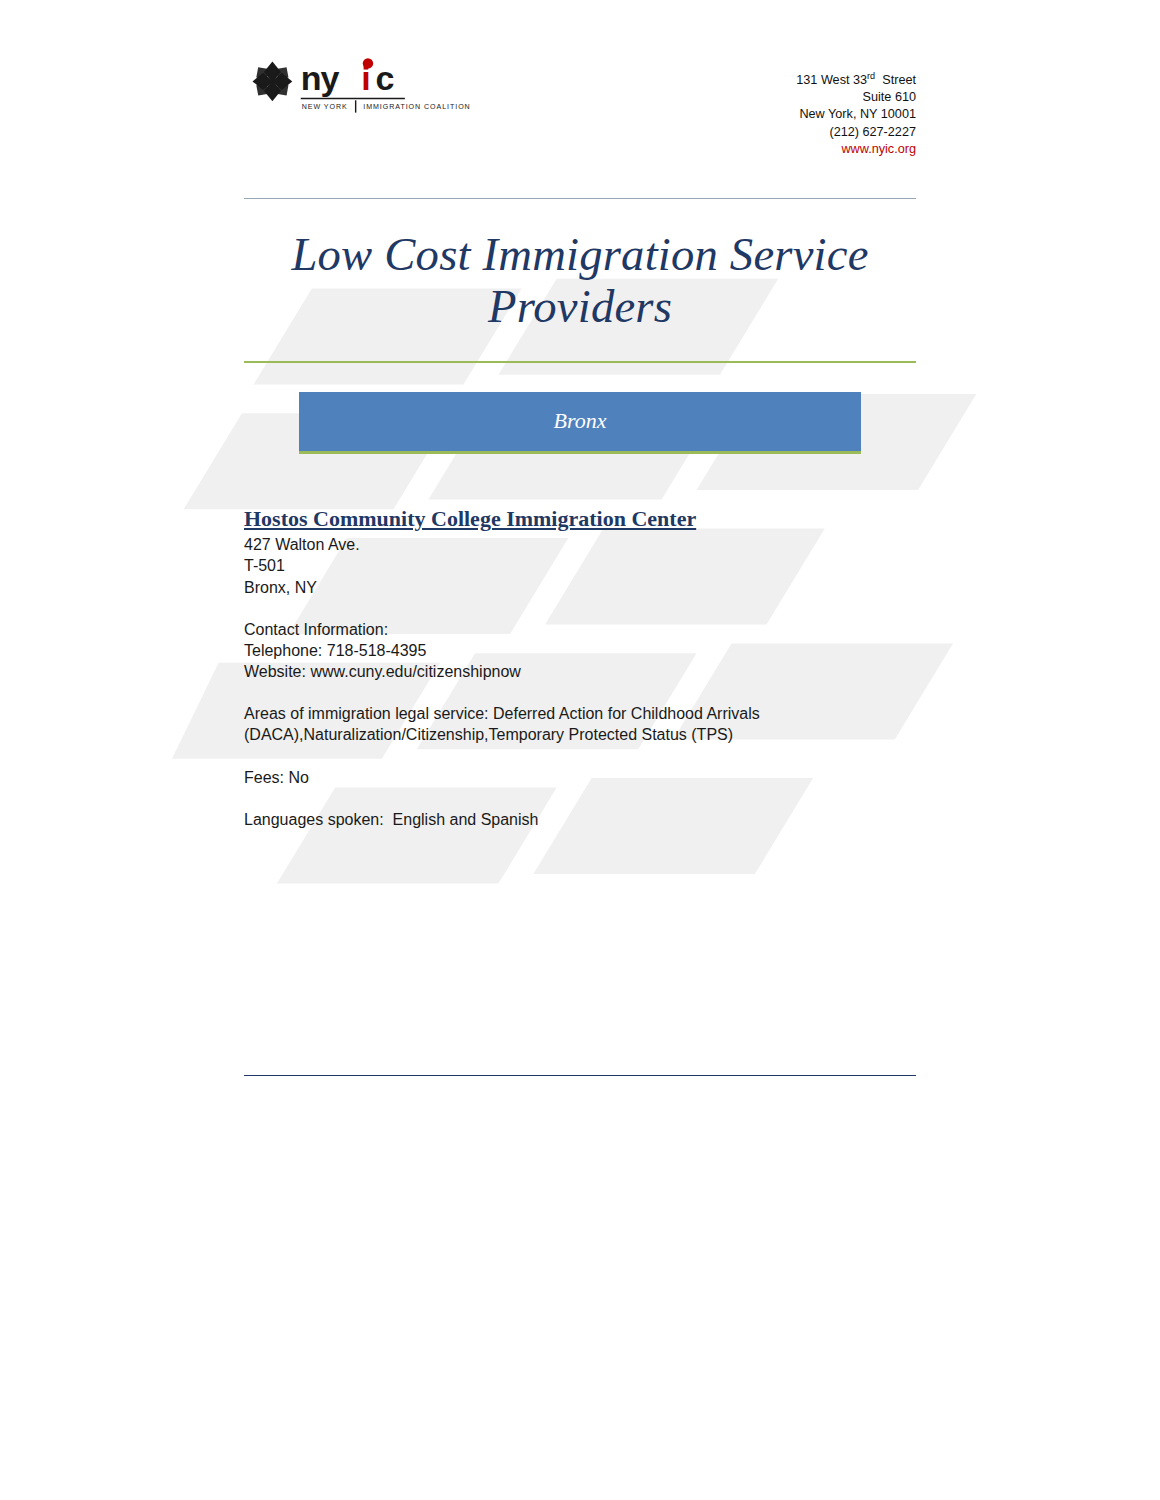ny i c NEW YORK IMMIGRATION COALITION
131 West 33rd Street
Suite 610
New York, NY 10001
(212) 627-2227
www.nyic.org
Low Cost Immigration Service
Providers
Bronx
Hostos Community College Immigration Center
427 Walton Ave.
T-501
Bronx, NY
Contact Information:
Telephone: 718-518-4395
Website: www.cuny.edu/citizenshipnow
Areas of immigration legal service: Deferred Action for Childhood Arrivals (DACA),Naturalization/Citizenship,Temporary Protected Status (TPS)
Fees: No
Languages spoken: English and Spanish